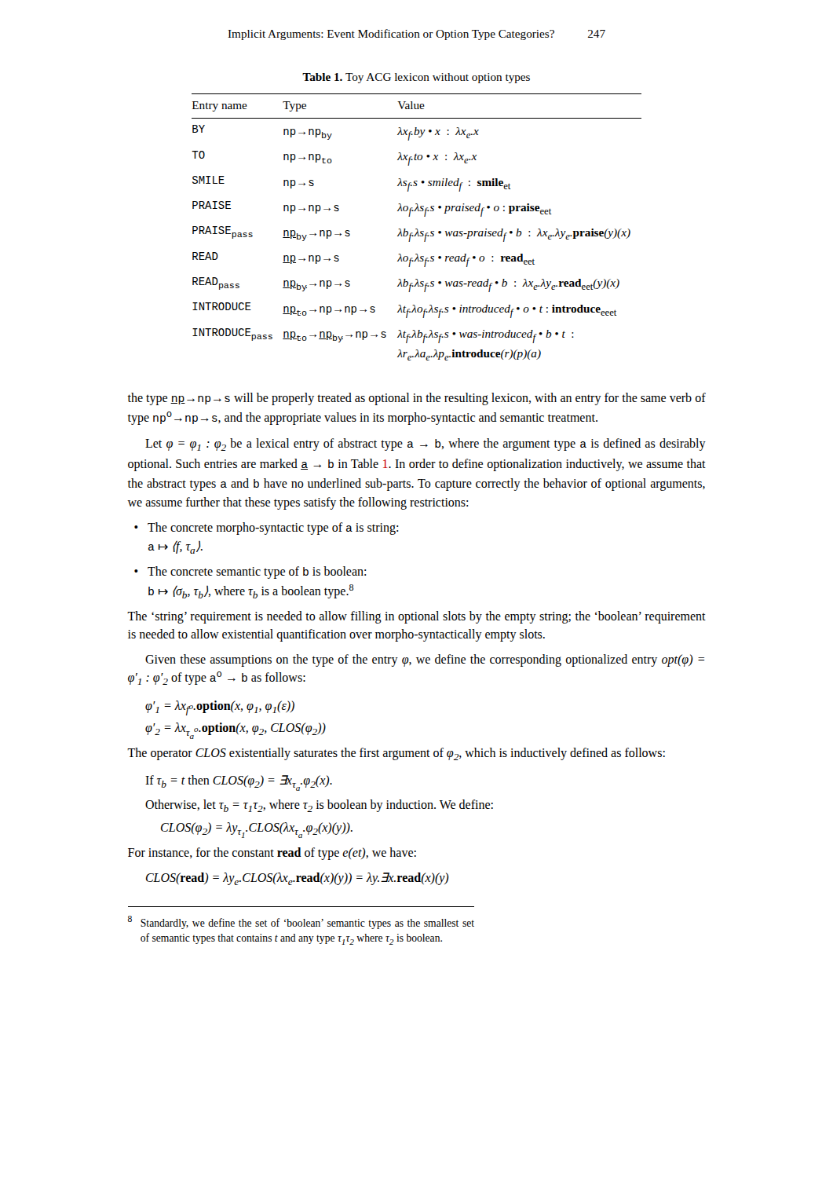Implicit Arguments: Event Modification or Option Type Categories? 247
Table 1. Toy ACG lexicon without option types
| Entry name | Type | Value |
| --- | --- | --- |
| BY | np → np by | λx f .by • x : λx e .x |
| TO | np → np to | λx f .to • x : λx e .x |
| SMILE | np → s | λs f .s • smiled f : smile et |
| PRAISE | np → np → s | λo f .λs f .s • praised f • o : praise eet |
| PRAISE pass | np by → np → s | λb f .λs f .s • was-praised f • b : λx e .λy e . praise (y)(x) |
| READ | np → np → s | λo f .λs f .s • read f • o : read eet |
| READ pass | np by → np → s | λb f .λs f .s • was-read f • b : λx e .λy e . read eet (y)(x) |
| INTRODUCE | np to → np → np → s | λt f .λo f .λs f .s • introduced f • o • t : introduce eeet |
| INTRODUCE pass | np to → np by → np → s | λt f .λb f .λs f .s • was-introduced f • b • t : λr e .λa e .λp e . introduce (r)(p)(a) |
the type np→np→s will be properly treated as optional in the resulting lexicon, with an entry for the same verb of type npo→np→s, and the appropriate values in its morpho-syntactic and semantic treatment.
Let φ = φ1 : φ2 be a lexical entry of abstract type a → b, where the argument type a is defined as desirably optional. Such entries are marked a → b in Table 1. In order to define optionalization inductively, we assume that the abstract types a and b have no underlined sub-parts. To capture correctly the behavior of optional arguments, we assume further that these types satisfy the following restrictions:
The concrete morpho-syntactic type of a is string:
a ↦ ⟨f, τa⟩.
The concrete semantic type of b is boolean:
b ↦ ⟨σb, τb⟩, where τb is a boolean type.8
The ‘string’ requirement is needed to allow filling in optional slots by the empty string; the ‘boolean’ requirement is needed to allow existential quantification over morpho-syntactically empty slots.
Given these assumptions on the type of the entry φ, we define the corresponding optionalized entry opt(φ) = φ′1 : φ′2 of type ao → b as follows:
φ′1 = λxfo. option(x, φ1, φ1(ε))
φ′2 = λxτao. option(x, φ2, CLOS(φ2))
The operator CLOS existentially saturates the first argument of φ2, which is inductively defined as follows:
If τb = t then CLOS(φ2) = ∃xτa.φ2(x).
Otherwise, let τb = τ1τ2, where τ2 is boolean by induction. We define:
CLOS(φ2) = λyτ1.CLOS(λxτa.φ2(x)(y)).
For instance, for the constant read of type e(et), we have:
CLOS(read) = λye.CLOS(λxe. read(x)(y)) = λy.∃x. read(x)(y)
8 Standardly, we define the set of ‘boolean’ semantic types as the smallest set of semantic types that contains t and any type τ1τ2 where τ2 is boolean.